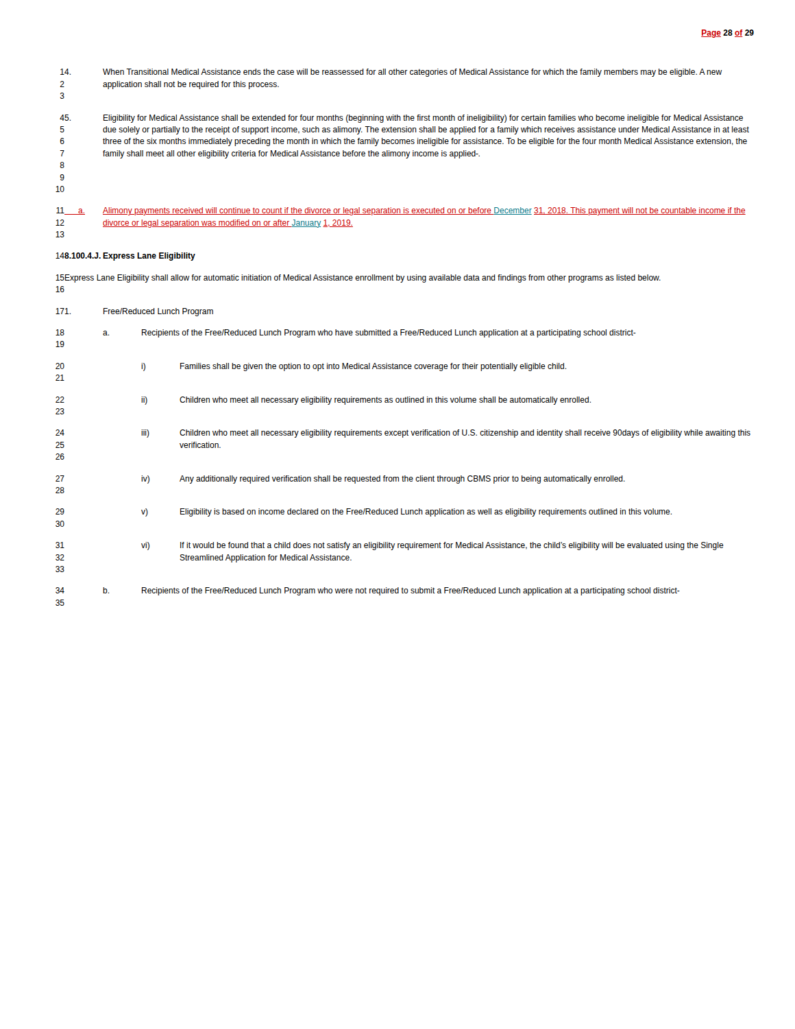Page 28 of 29
| 1 2 3 | 4. | When Transitional Medical Assistance ends the case will be reassessed for all other categories of Medical Assistance for which the family members may be eligible. A new application shall not be required for this process. |
| 4 5 6 7 8 9 10 | 5. | Eligibility for Medical Assistance shall be extended for four months (beginning with the first month of ineligibility) for certain families who become ineligible for Medical Assistance due solely or partially to the receipt of support income, such as alimony. The extension shall be applied for a family which receives assistance under Medical Assistance in at least three of the six months immediately preceding the month in which the family becomes ineligible for assistance. To be eligible for the four month Medical Assistance extension, the family shall meet all other eligibility criteria for Medical Assistance before the alimony income is applied . |
| 11 12 13 | a. | Alimony payments received will continue to count if the divorce or legal separation is executed on or before December 31, 2018. This payment will not be countable income if the divorce or legal separation was modified on or after January 1, 2019. |
| 14 | 8.100.4.J. | Express Lane Eligibility |
| 15 16 | Express Lane Eligibility shall allow for automatic initiation of Medical Assistance enrollment by using available data and findings from other programs as listed below. |
| 17 | 1. | Free/Reduced Lunch Program |
| 18 19 | | a. | Recipients of the Free/Reduced Lunch Program who have submitted a Free/Reduced Lunch application at a participating school district- |
| 20 21 | | | / i) / Families shall be given the option to opt into Medical Assistance coverage for their potentially eligible child. / |
| 22 23 | | | / ii) / Children who meet all necessary eligibility requirements as outlined in this volume shall be automatically enrolled. / |
| 24 25 26 | | | / iii) / Children who meet all necessary eligibility requirements except verification of U.S. citizenship and identity shall receive 90days of eligibility while awaiting this verification. / |
| 27 28 | | | / iv) / Any additionally required verification shall be requested from the client through CBMS prior to being automatically enrolled. / |
| 29 30 | | | / v) / Eligibility is based on income declared on the Free/Reduced Lunch application as well as eligibility requirements outlined in this volume. / |
| 31 32 33 | | | / vi) / If it would be found that a child does not satisfy an eligibility requirement for Medical Assistance, the child’s eligibility will be evaluated using the Single Streamlined Application for Medical Assistance. / |
| 34 35 | | b. | Recipients of the Free/Reduced Lunch Program who were not required to submit a Free/Reduced Lunch application at a participating school district- |